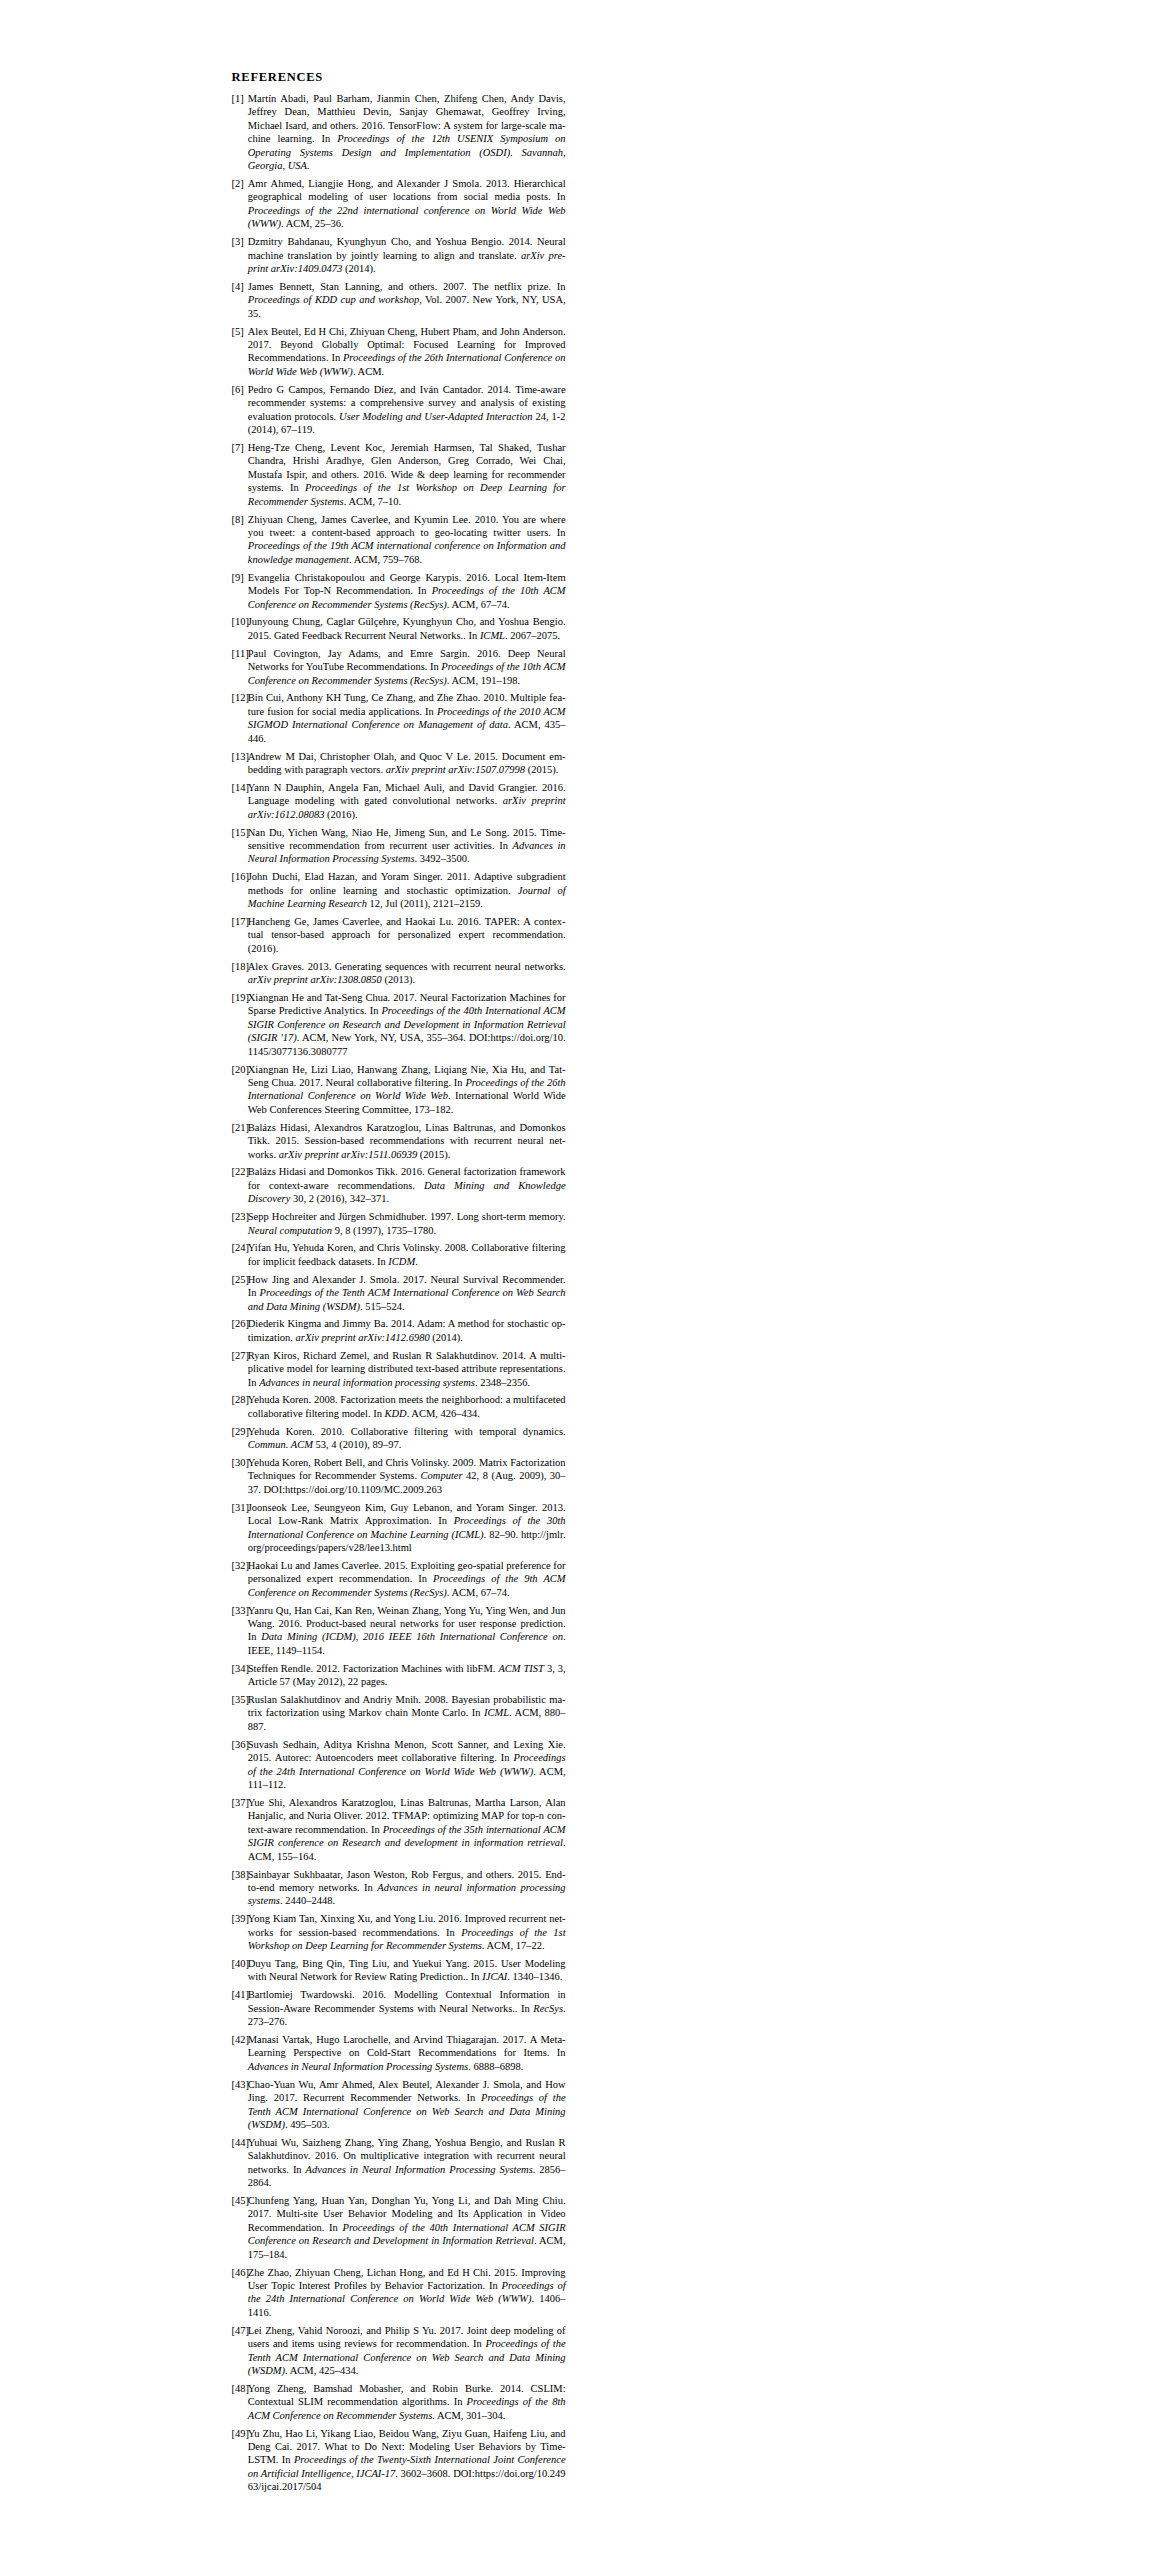REFERENCES
Martín Abadi, Paul Barham, Jianmin Chen, Zhifeng Chen, Andy Davis, Jeffrey Dean, Matthieu Devin, Sanjay Ghemawat, Geoffrey Irving, Michael Isard, and others. 2016. TensorFlow: A system for large-scale machine learning. In Proceedings of the 12th USENIX Symposium on Operating Systems Design and Implementation (OSDI). Savannah, Georgia, USA.
Amr Ahmed, Liangjie Hong, and Alexander J Smola. 2013. Hierarchical geographical modeling of user locations from social media posts. In Proceedings of the 22nd international conference on World Wide Web (WWW). ACM, 25–36.
Dzmitry Bahdanau, Kyunghyun Cho, and Yoshua Bengio. 2014. Neural machine translation by jointly learning to align and translate. arXiv preprint arXiv:1409.0473 (2014).
James Bennett, Stan Lanning, and others. 2007. The netflix prize. In Proceedings of KDD cup and workshop, Vol. 2007. New York, NY, USA, 35.
Alex Beutel, Ed H Chi, Zhiyuan Cheng, Hubert Pham, and John Anderson. 2017. Beyond Globally Optimal: Focused Learning for Improved Recommendations. In Proceedings of the 26th International Conference on World Wide Web (WWW). ACM.
Pedro G Campos, Fernando Díez, and Iván Cantador. 2014. Time-aware recommender systems: a comprehensive survey and analysis of existing evaluation protocols. User Modeling and User-Adapted Interaction 24, 1-2 (2014), 67–119.
Heng-Tze Cheng, Levent Koc, Jeremiah Harmsen, Tal Shaked, Tushar Chandra, Hrishi Aradhye, Glen Anderson, Greg Corrado, Wei Chai, Mustafa Ispir, and others. 2016. Wide & deep learning for recommender systems. In Proceedings of the 1st Workshop on Deep Learning for Recommender Systems. ACM, 7–10.
Zhiyuan Cheng, James Caverlee, and Kyumin Lee. 2010. You are where you tweet: a content-based approach to geo-locating twitter users. In Proceedings of the 19th ACM international conference on Information and knowledge management. ACM, 759–768.
Evangelia Christakopoulou and George Karypis. 2016. Local Item-Item Models For Top-N Recommendation. In Proceedings of the 10th ACM Conference on Recommender Systems (RecSys). ACM, 67–74.
Junyoung Chung, Caglar Gülçehre, Kyunghyun Cho, and Yoshua Bengio. 2015. Gated Feedback Recurrent Neural Networks.. In ICML. 2067–2075.
Paul Covington, Jay Adams, and Emre Sargin. 2016. Deep Neural Networks for YouTube Recommendations. In Proceedings of the 10th ACM Conference on Recommender Systems (RecSys). ACM, 191–198.
Bin Cui, Anthony KH Tung, Ce Zhang, and Zhe Zhao. 2010. Multiple feature fusion for social media applications. In Proceedings of the 2010 ACM SIGMOD International Conference on Management of data. ACM, 435–446.
Andrew M Dai, Christopher Olah, and Quoc V Le. 2015. Document embedding with paragraph vectors. arXiv preprint arXiv:1507.07998 (2015).
Yann N Dauphin, Angela Fan, Michael Auli, and David Grangier. 2016. Language modeling with gated convolutional networks. arXiv preprint arXiv:1612.08083 (2016).
Nan Du, Yichen Wang, Niao He, Jimeng Sun, and Le Song. 2015. Time-sensitive recommendation from recurrent user activities. In Advances in Neural Information Processing Systems. 3492–3500.
John Duchi, Elad Hazan, and Yoram Singer. 2011. Adaptive subgradient methods for online learning and stochastic optimization. Journal of Machine Learning Research 12, Jul (2011), 2121–2159.
Hancheng Ge, James Caverlee, and Haokai Lu. 2016. TAPER: A contextual tensor-based approach for personalized expert recommendation. (2016).
Alex Graves. 2013. Generating sequences with recurrent neural networks. arXiv preprint arXiv:1308.0850 (2013).
Xiangnan He and Tat-Seng Chua. 2017. Neural Factorization Machines for Sparse Predictive Analytics. In Proceedings of the 40th International ACM SIGIR Conference on Research and Development in Information Retrieval (SIGIR '17). ACM, New York, NY, USA, 355–364. DOI:https://doi.org/10.1145/3077136.3080777
Xiangnan He, Lizi Liao, Hanwang Zhang, Liqiang Nie, Xia Hu, and Tat-Seng Chua. 2017. Neural collaborative filtering. In Proceedings of the 26th International Conference on World Wide Web. International World Wide Web Conferences Steering Committee, 173–182.
Balázs Hidasi, Alexandros Karatzoglou, Linas Baltrunas, and Domonkos Tikk. 2015. Session-based recommendations with recurrent neural networks. arXiv preprint arXiv:1511.06939 (2015).
Balázs Hidasi and Domonkos Tikk. 2016. General factorization framework for context-aware recommendations. Data Mining and Knowledge Discovery 30, 2 (2016), 342–371.
Sepp Hochreiter and Jürgen Schmidhuber. 1997. Long short-term memory. Neural computation 9, 8 (1997), 1735–1780.
Yifan Hu, Yehuda Koren, and Chris Volinsky. 2008. Collaborative filtering for implicit feedback datasets. In ICDM.
How Jing and Alexander J. Smola. 2017. Neural Survival Recommender. In Proceedings of the Tenth ACM International Conference on Web Search and Data Mining (WSDM). 515–524.
Diederik Kingma and Jimmy Ba. 2014. Adam: A method for stochastic optimization. arXiv preprint arXiv:1412.6980 (2014).
Ryan Kiros, Richard Zemel, and Ruslan R Salakhutdinov. 2014. A multiplicative model for learning distributed text-based attribute representations. In Advances in neural information processing systems. 2348–2356.
Yehuda Koren. 2008. Factorization meets the neighborhood: a multifaceted collaborative filtering model. In KDD. ACM, 426–434.
Yehuda Koren. 2010. Collaborative filtering with temporal dynamics. Commun. ACM 53, 4 (2010), 89–97.
Yehuda Koren, Robert Bell, and Chris Volinsky. 2009. Matrix Factorization Techniques for Recommender Systems. Computer 42, 8 (Aug. 2009), 30–37. DOI:https://doi.org/10.1109/MC.2009.263
Joonseok Lee, Seungyeon Kim, Guy Lebanon, and Yoram Singer. 2013. Local Low-Rank Matrix Approximation. In Proceedings of the 30th International Conference on Machine Learning (ICML). 82–90. http://jmlr.org/proceedings/papers/v28/lee13.html
Haokai Lu and James Caverlee. 2015. Exploiting geo-spatial preference for personalized expert recommendation. In Proceedings of the 9th ACM Conference on Recommender Systems (RecSys). ACM, 67–74.
Yanru Qu, Han Cai, Kan Ren, Weinan Zhang, Yong Yu, Ying Wen, and Jun Wang. 2016. Product-based neural networks for user response prediction. In Data Mining (ICDM), 2016 IEEE 16th International Conference on. IEEE, 1149–1154.
Steffen Rendle. 2012. Factorization Machines with libFM. ACM TIST 3, 3, Article 57 (May 2012), 22 pages.
Ruslan Salakhutdinov and Andriy Mnih. 2008. Bayesian probabilistic matrix factorization using Markov chain Monte Carlo. In ICML. ACM, 880–887.
Suvash Sedhain, Aditya Krishna Menon, Scott Sanner, and Lexing Xie. 2015. Autorec: Autoencoders meet collaborative filtering. In Proceedings of the 24th International Conference on World Wide Web (WWW). ACM, 111–112.
Yue Shi, Alexandros Karatzoglou, Linas Baltrunas, Martha Larson, Alan Hanjalic, and Nuria Oliver. 2012. TFMAP: optimizing MAP for top-n context-aware recommendation. In Proceedings of the 35th international ACM SIGIR conference on Research and development in information retrieval. ACM, 155–164.
Sainbayar Sukhbaatar, Jason Weston, Rob Fergus, and others. 2015. End-to-end memory networks. In Advances in neural information processing systems. 2440–2448.
Yong Kiam Tan, Xinxing Xu, and Yong Liu. 2016. Improved recurrent networks for session-based recommendations. In Proceedings of the 1st Workshop on Deep Learning for Recommender Systems. ACM, 17–22.
Duyu Tang, Bing Qin, Ting Liu, and Yuekui Yang. 2015. User Modeling with Neural Network for Review Rating Prediction.. In IJCAI. 1340–1346.
Bartlomiej Twardowski. 2016. Modelling Contextual Information in Session-Aware Recommender Systems with Neural Networks.. In RecSys. 273–276.
Manasi Vartak, Hugo Larochelle, and Arvind Thiagarajan. 2017. A Meta-Learning Perspective on Cold-Start Recommendations for Items. In Advances in Neural Information Processing Systems. 6888–6898.
Chao-Yuan Wu, Amr Ahmed, Alex Beutel, Alexander J. Smola, and How Jing. 2017. Recurrent Recommender Networks. In Proceedings of the Tenth ACM International Conference on Web Search and Data Mining (WSDM). 495–503.
Yuhuai Wu, Saizheng Zhang, Ying Zhang, Yoshua Bengio, and Ruslan R Salakhutdinov. 2016. On multiplicative integration with recurrent neural networks. In Advances in Neural Information Processing Systems. 2856–2864.
Chunfeng Yang, Huan Yan, Donghan Yu, Yong Li, and Dah Ming Chiu. 2017. Multi-site User Behavior Modeling and Its Application in Video Recommendation. In Proceedings of the 40th International ACM SIGIR Conference on Research and Development in Information Retrieval. ACM, 175–184.
Zhe Zhao, Zhiyuan Cheng, Lichan Hong, and Ed H Chi. 2015. Improving User Topic Interest Profiles by Behavior Factorization. In Proceedings of the 24th International Conference on World Wide Web (WWW). 1406–1416.
Lei Zheng, Vahid Noroozi, and Philip S Yu. 2017. Joint deep modeling of users and items using reviews for recommendation. In Proceedings of the Tenth ACM International Conference on Web Search and Data Mining (WSDM). ACM, 425–434.
Yong Zheng, Bamshad Mobasher, and Robin Burke. 2014. CSLIM: Contextual SLIM recommendation algorithms. In Proceedings of the 8th ACM Conference on Recommender Systems. ACM, 301–304.
Yu Zhu, Hao Li, Yikang Liao, Beidou Wang, Ziyu Guan, Haifeng Liu, and Deng Cai. 2017. What to Do Next: Modeling User Behaviors by Time-LSTM. In Proceedings of the Twenty-Sixth International Joint Conference on Artificial Intelligence, IJCAI-17. 3602–3608. DOI:https://doi.org/10.24963/ijcai.2017/504